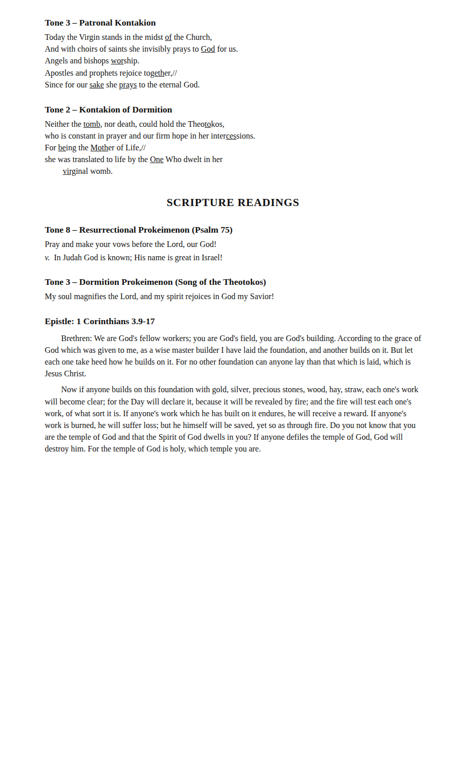Tone 3 – Patronal Kontakion
Today the Virgin stands in the midst of the Church,
And with choirs of saints she invisibly prays to God for us.
Angels and bishops worship.
Apostles and prophets rejoice together,//
Since for our sake she prays to the eternal God.
Tone 2 – Kontakion of Dormition
Neither the tomb, nor death, could hold the Theotokos,
who is constant in prayer and our firm hope in her intercessions.
For being the Mother of Life,//
she was translated to life by the One Who dwelt in her
virginal womb.
Scripture Readings
Tone 8 – Resurrectional Prokeimenon (Psalm 75)
Pray and make your vows before the Lord, our God!
v. In Judah God is known; His name is great in Israel!
Tone 3 – Dormition Prokeimenon (Song of the Theotokos)
My soul magnifies the Lord, and my spirit rejoices in God my Savior!
Epistle: 1 Corinthians 3.9-17
Brethren: We are God's fellow workers; you are God's field, you are God's building. According to the grace of God which was given to me, as a wise master builder I have laid the foundation, and another builds on it. But let each one take heed how he builds on it. For no other foundation can anyone lay than that which is laid, which is Jesus Christ.
Now if anyone builds on this foundation with gold, silver, precious stones, wood, hay, straw, each one's work will become clear; for the Day will declare it, because it will be revealed by fire; and the fire will test each one's work, of what sort it is. If anyone's work which he has built on it endures, he will receive a reward. If anyone's work is burned, he will suffer loss; but he himself will be saved, yet so as through fire. Do you not know that you are the temple of God and that the Spirit of God dwells in you? If anyone defiles the temple of God, God will destroy him. For the temple of God is holy, which temple you are.